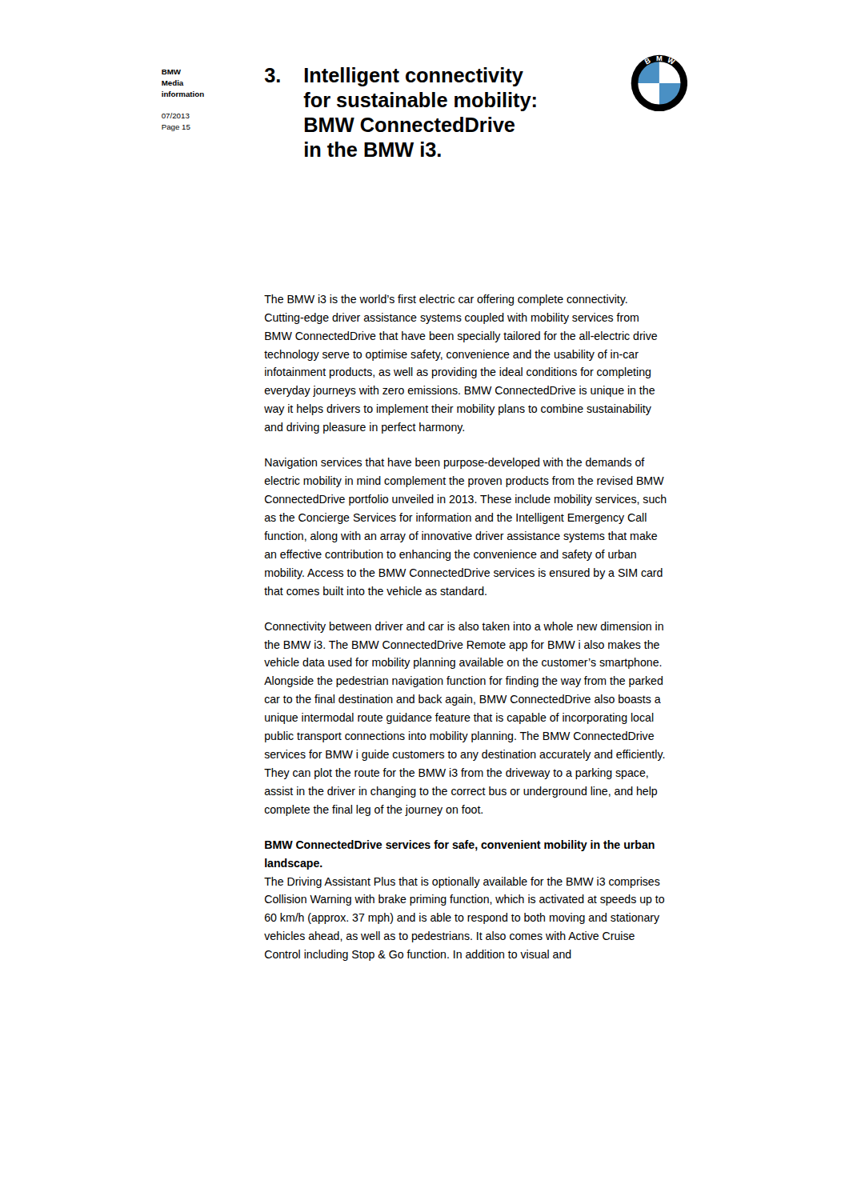BMW
Media
information
07/2013
Page 15
B M W
3.
Intelligent connectivity
for sustainable mobility:
BMW ConnectedDrive
in the BMW i3.
The BMW i3 is the world’s first electric car offering complete connectivity. Cutting-edge driver assistance systems coupled with mobility services from BMW ConnectedDrive that have been specially tailored for the all-electric drive technology serve to optimise safety, convenience and the usability of in-car infotainment products, as well as providing the ideal conditions for completing everyday journeys with zero emissions. BMW ConnectedDrive is unique in the way it helps drivers to implement their mobility plans to combine sustainability and driving pleasure in perfect harmony.
Navigation services that have been purpose-developed with the demands of electric mobility in mind complement the proven products from the revised BMW ConnectedDrive portfolio unveiled in 2013. These include mobility services, such as the Concierge Services for information and the Intelligent Emergency Call function, along with an array of innovative driver assistance systems that make an effective contribution to enhancing the convenience and safety of urban mobility. Access to the BMW ConnectedDrive services is ensured by a SIM card that comes built into the vehicle as standard.
Connectivity between driver and car is also taken into a whole new dimension in the BMW i3. The BMW ConnectedDrive Remote app for BMW i also makes the vehicle data used for mobility planning available on the customer’s smartphone. Alongside the pedestrian navigation function for finding the way from the parked car to the final destination and back again, BMW ConnectedDrive also boasts a unique intermodal route guidance feature that is capable of incorporating local public transport connections into mobility planning. The BMW ConnectedDrive services for BMW i guide customers to any destination accurately and efficiently. They can plot the route for the BMW i3 from the driveway to a parking space, assist in the driver in changing to the correct bus or underground line, and help complete the final leg of the journey on foot.
BMW ConnectedDrive services for safe, convenient mobility in the urban landscape.
The Driving Assistant Plus that is optionally available for the BMW i3 comprises Collision Warning with brake priming function, which is activated at speeds up to 60 km/h (approx. 37 mph) and is able to respond to both moving and stationary vehicles ahead, as well as to pedestrians. It also comes with Active Cruise Control including Stop & Go function. In addition to visual and